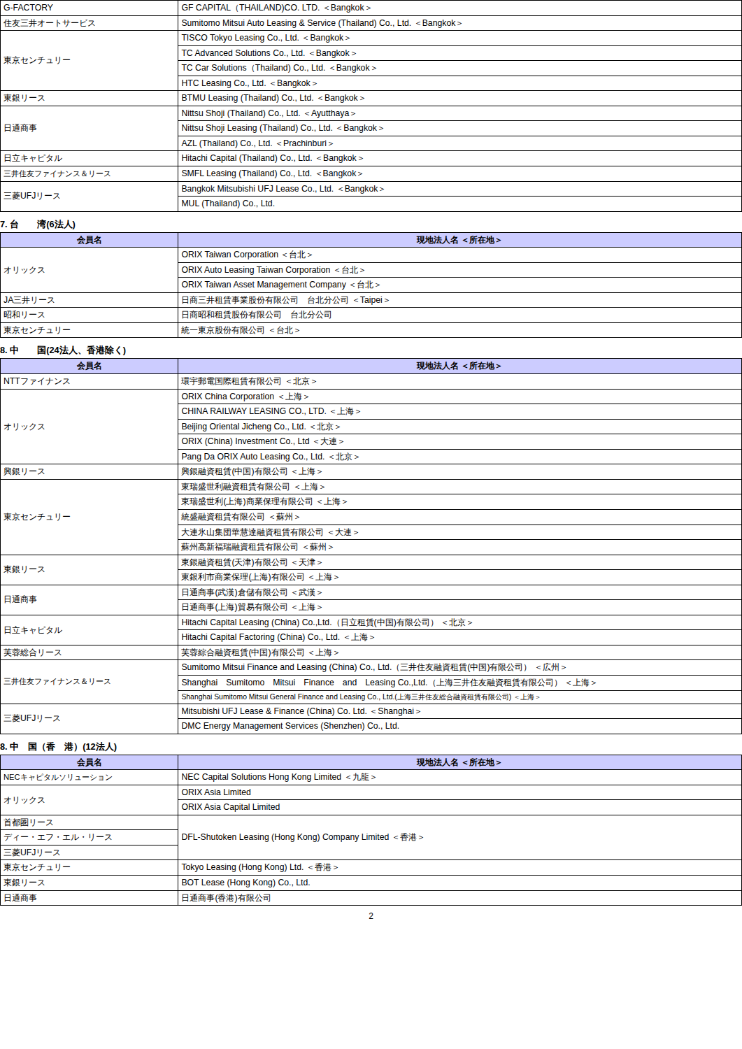| G-FACTORY | GF CAPITAL（THAILAND)CO. LTD. ＜Bangkok＞ |
| 住友三井オートサービス | Sumitomo Mitsui Auto Leasing & Service (Thailand) Co., Ltd. ＜Bangkok＞ |
| 東京センチュリー | TISCO Tokyo Leasing Co., Ltd. ＜Bangkok＞ |
| TC Advanced Solutions Co., Ltd. ＜Bangkok＞ |
| TC Car Solutions（Thailand) Co., Ltd. ＜Bangkok＞ |
| HTC Leasing Co., Ltd. ＜Bangkok＞ |
| 東銀リース | BTMU Leasing (Thailand) Co., Ltd. ＜Bangkok＞ |
| 日通商事 | Nittsu Shoji (Thailand) Co., Ltd. ＜Ayutthaya＞ |
| Nittsu Shoji Leasing (Thailand) Co., Ltd. ＜Bangkok＞ |
| AZL (Thailand) Co., Ltd. ＜Prachinburi＞ |
| 日立キャピタル | Hitachi Capital (Thailand) Co., Ltd. ＜Bangkok＞ |
| 三井住友ファイナンス＆リース | SMFL Leasing (Thailand) Co., Ltd. ＜Bangkok＞ |
| 三菱UFJリース | Bangkok Mitsubishi UFJ Lease Co., Ltd. ＜Bangkok＞ |
| MUL (Thailand) Co., Ltd. |
7. 台　　湾(6法人)
| 会員名 | 現地法人名 ＜所在地＞ |
| --- | --- |
| オリックス | ORIX Taiwan Corporation ＜台北＞ |
| ORIX Auto Leasing Taiwan Corporation ＜台北＞ |
| ORIX Taiwan Asset Management Company ＜台北＞ |
| JA三井リース | 日商三井租賃事業股份有限公司 台北分公司 ＜Taipei＞ |
| 昭和リース | 日商昭和租賃股份有限公司 台北分公司 |
| 東京センチュリー | 統一東京股份有限公司 ＜台北＞ |
8. 中　　国(24法人、香港除く)
| 会員名 | 現地法人名 ＜所在地＞ |
| --- | --- |
| NTTファイナンス | 環宇郵電国際租賃有限公司 ＜北京＞ |
| オリックス | ORIX China Corporation ＜上海＞ |
| CHINA RAILWAY LEASING CO., LTD. ＜上海＞ |
| Beijing Oriental Jicheng Co., Ltd. ＜北京＞ |
| ORIX (China) Investment Co., Ltd ＜大連＞ |
| Pang Da ORIX Auto Leasing Co., Ltd. ＜北京＞ |
| 興銀リース | 興銀融資租賃(中国)有限公司 ＜上海＞ |
| 東京センチュリー | 東瑞盛世利融資租賃有限公司 ＜上海＞ |
| 東瑞盛世利(上海)商業保理有限公司 ＜上海＞ |
| 統盛融資租賃有限公司 ＜蘇州＞ |
| 大連氷山集団華慧達融資租賃有限公司 ＜大連＞ |
| 蘇州高新福瑞融資租賃有限公司 ＜蘇州＞ |
| 東銀リース | 東銀融資租賃(天津)有限公司 ＜天津＞ |
| 東銀利市商業保理(上海)有限公司 ＜上海＞ |
| 日通商事 | 日通商事(武漢)倉儲有限公司 ＜武漢＞ |
| 日通商事(上海)貿易有限公司 ＜上海＞ |
| 日立キャピタル | Hitachi Capital Leasing (China) Co.,Ltd.（日立租賃(中国)有限公司） ＜北京＞ |
| Hitachi Capital Factoring (China) Co., Ltd. ＜上海＞ |
| 芙蓉総合リース | 芙蓉綜合融資租賃(中国)有限公司 ＜上海＞ |
| 三井住友ファイナンス＆リース | Sumitomo Mitsui Finance and Leasing (China) Co., Ltd.（三井住友融資租賃(中国)有限公司） ＜広州＞ |
| Shanghai Sumitomo Mitsui Finance and Leasing Co.,Ltd.（上海三井住友融資租賃有限公司） ＜上海＞ |
| Shanghai Sumitomo Mitsui General Finance and Leasing Co., Ltd.(上海三井住友総合融資租賃有限公司) ＜上海＞ |
| 三菱UFJリース | Mitsubishi UFJ Lease & Finance (China) Co. Ltd. ＜Shanghai＞ |
| DMC Energy Management Services (Shenzhen) Co., Ltd. |
8. 中　国（香　港）(12法人)
| 会員名 | 現地法人名 ＜所在地＞ |
| --- | --- |
| NECキャピタルソリューション | NEC Capital Solutions Hong Kong Limited ＜九龍＞ |
| オリックス | ORIX Asia Limited |
| ORIX Asia Capital Limited |
| 首都圏リース | DFL-Shutoken Leasing (Hong Kong) Company Limited ＜香港＞ |
| ディー・エフ・エル・リース |
| 三菱UFJリース |
| 東京センチュリー | Tokyo Leasing (Hong Kong) Ltd. ＜香港＞ |
| 東銀リース | BOT Lease (Hong Kong) Co., Ltd. |
| 日通商事 | 日通商事(香港)有限公司 |
2